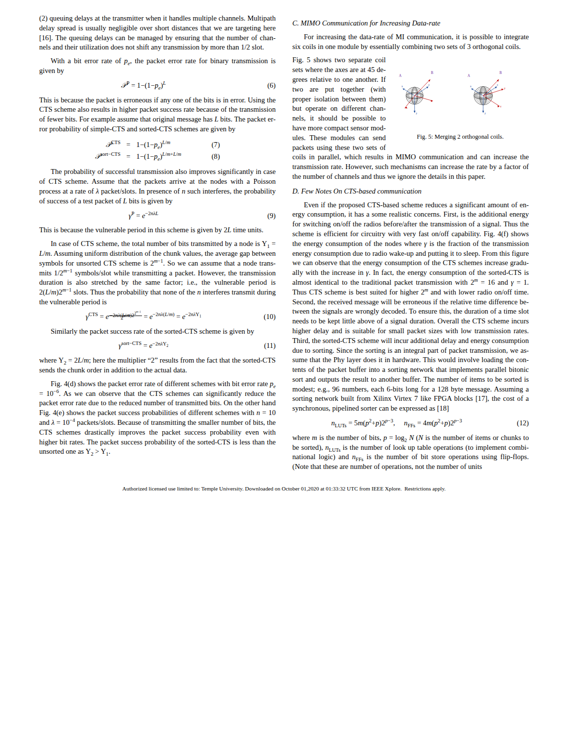(2) queuing delays at the transmitter when it handles multiple channels. Multipath delay spread is usually negligible over short distances that we are targeting here [16]. The queuing delays can be managed by ensuring that the number of channels and their utilization does not shift any transmission by more than 1/2 slot.
With a bit error rate of pe, the packet error rate for binary transmission is given by
𝒫P = 1−(1−pe)L
(6)
This is because the packet is erroneous if any one of the bits is in error. Using the CTS scheme also results in higher packet success rate because of the transmission of fewer bits. For example assume that original message has L bits. The packet error probability of simple-CTS and sorted-CTS schemes are given by
| 𝒫 CTS | = | 1−(1− p e ) L / m | (7) |
| 𝒫 sort−CTS | = | 1−(1− p e ) L / m + L / m | (8) |
The probability of successful transmission also improves significantly in case of CTS scheme. Assume that the packets arrive at the nodes with a Poisson process at a rate of λ packet/slots. In presence of n such interferes, the probability of success of a test packet of L bits is given by
γP = e−2nλL
(9)
This is because the vulnerable period in this scheme is given by 2L time units.
In case of CTS scheme, the total number of bits transmitted by a node is Υ1 = L/m. Assuming uniform distribution of the chunk values, the average gap between symbols for unsorted CTS scheme is 2m−1. So we can assume that a node transmits 1/2m−1 symbols/slot while transmitting a packet. However, the transmission duration is also stretched by the same factor; i.e., the vulnerable period is 2(L/m)2m−1 slots. Thus the probability that none of the n interferes transmit during the vulnerable period is
γCTS = e−2nλ(L/m)22m−12m−1 = e−2nλ(L/m) = e−2nλ Υ1
(10)
Similarly the packet success rate of the sorted-CTS scheme is given by
γsort−CTS = e−2nλ Υ2
(11)
where Υ2 = 2L/m; here the multiplier “2” results from the fact that the sorted-CTS sends the chunk order in addition to the actual data.
Fig. 4(d) shows the packet error rate of different schemes with bit error rate pe = 10−6. As we can observe that the CTS schemes can significantly reduce the packet error rate due to the reduced number of transmitted bits. On the other hand Fig. 4(e) shows the packet success probabilities of different schemes with n = 10 and λ = 10−4 packets/slots. Because of transmitting the smaller number of bits, the CTS schemes drastically improves the packet success probability even with higher bit rates. The packet success probability of the sorted-CTS is less than the unsorted one as Υ2 > Υ1.
C. MIMO Communication for Increasing Data-rate
For increasing the data-rate of MI communication, it is possible to integrate six coils in one module by essentially combining two sets of 3 orthogonal coils.
A B x y z A B x y z y z
Fig. 5: Merging 2 orthogonal coils.
Fig. 5 shows two separate coil sets where the axes are at 45 degrees relative to one another. If two are put together (with proper isolation between them) but operate on different channels, it should be possible to have more compact sensor modules. These modules can send packets using these two sets of coils in parallel, which results in MIMO communication and can increase the transmission rate. However, such mechanisms can increase the rate by a factor of the number of channels and thus we ignore the details in this paper.
D. Few Notes On CTS-based communication
Even if the proposed CTS-based scheme reduces a significant amount of energy consumption, it has a some realistic concerns. First, is the additional energy for switching on/off the radios before/after the transmission of a signal. Thus the scheme is efficient for circuitry with very fast on/off capability. Fig. 4(f) shows the energy consumption of the nodes where γ is the fraction of the transmission energy consumption due to radio wake-up and putting it to sleep. From this figure we can observe that the energy consumption of the CTS schemes increase gradually with the increase in γ. In fact, the energy consumption of the sorted-CTS is almost identical to the traditional packet transmission with 2m = 16 and γ = 1. Thus CTS scheme is best suited for higher 2m and with lower radio on/off time. Second, the received message will be erroneous if the relative time difference between the signals are wrongly decoded. To ensure this, the duration of a time slot needs to be kept little above of a signal duration. Overall the CTS scheme incurs higher delay and is suitable for small packet sizes with low transmission rates. Third, the sorted-CTS scheme will incur additional delay and energy consumption due to sorting. Since the sorting is an integral part of packet transmission, we assume that the Phy layer does it in hardware. This would involve loading the contents of the packet buffer into a sorting network that implements parallel bitonic sort and outputs the result to another buffer. The number of items to be sorted is modest; e.g., 96 numbers, each 6-bits long for a 128 byte message. Assuming a sorting network built from Xilinx Virtex 7 like FPGA blocks [17], the cost of a synchronous, pipelined sorter can be expressed as [18]
nLUTs = 5m(p2+p)2p−3, nFFs = 4m(p2+p)2p−3
(12)
where m is the number of bits, p = log2 N (N is the number of items or chunks to be sorted), nLUTs is the number of look up table operations (to implement combinational logic) and nFFs is the number of bit store operations using flip-flops. (Note that these are number of operations, not the number of units
Authorized licensed use limited to: Temple University. Downloaded on October 01,2020 at 01:33:32 UTC from IEEE Xplore. Restrictions apply.